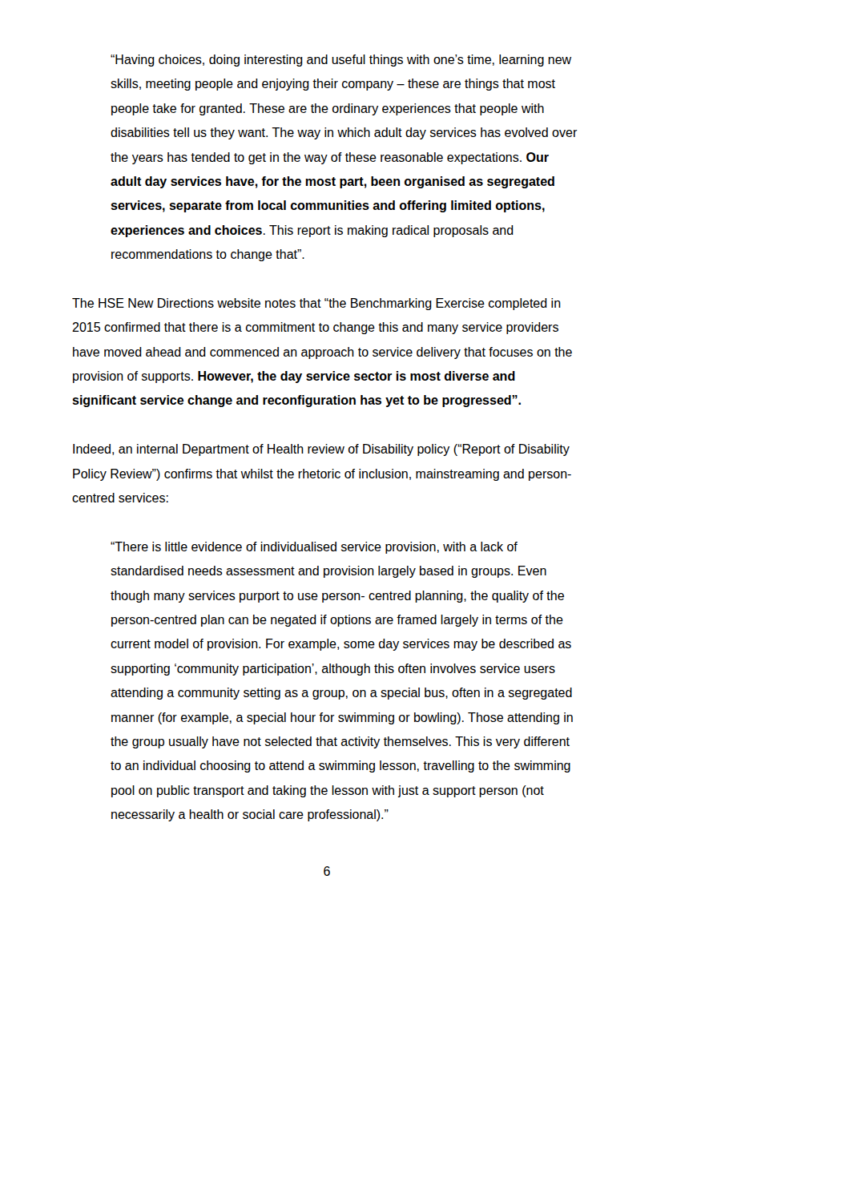“Having choices, doing interesting and useful things with one’s time, learning new skills, meeting people and enjoying their company – these are things that most people take for granted. These are the ordinary experiences that people with disabilities tell us they want. The way in which adult day services has evolved over the years has tended to get in the way of these reasonable expectations. Our adult day services have, for the most part, been organised as segregated services, separate from local communities and offering limited options, experiences and choices. This report is making radical proposals and recommendations to change that”.
The HSE New Directions website notes that “the Benchmarking Exercise completed in 2015 confirmed that there is a commitment to change this and many service providers have moved ahead and commenced an approach to service delivery that focuses on the provision of supports. However, the day service sector is most diverse and significant service change and reconfiguration has yet to be progressed”.
Indeed, an internal Department of Health review of Disability policy (“Report of Disability Policy Review”) confirms that whilst the rhetoric of inclusion, mainstreaming and person-centred services:
“There is little evidence of individualised service provision, with a lack of standardised needs assessment and provision largely based in groups. Even though many services purport to use person- centred planning, the quality of the person‑centred plan can be negated if options are framed largely in terms of the current model of provision. For example, some day services may be described as supporting ‘community participation’, although this often involves service users attending a community setting as a group, on a special bus, often in a segregated manner (for example, a special hour for swimming or bowling). Those attending in the group usually have not selected that activity themselves. This is very different to an individual choosing to attend a swimming lesson, travelling to the swimming pool on public transport and taking the lesson with just a support person (not necessarily a health or social care professional).”
6